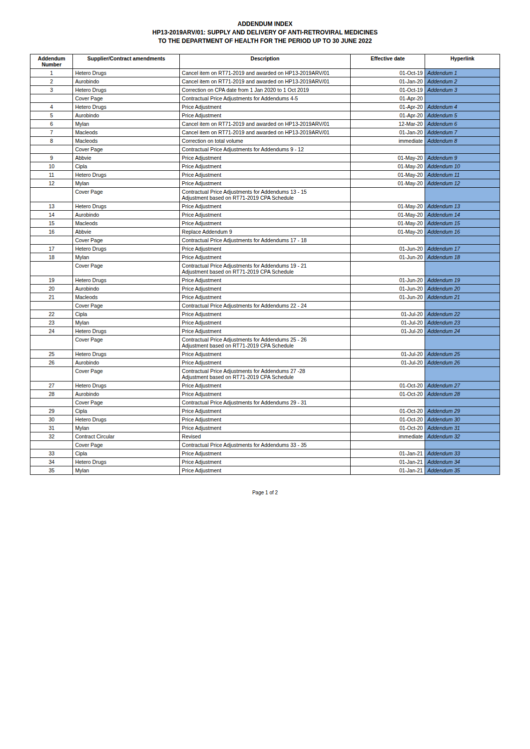ADDENDUM INDEX
HP13-2019ARV/01: SUPPLY AND DELIVERY OF ANTI-RETROVIRAL MEDICINES
TO THE DEPARTMENT OF HEALTH FOR THE PERIOD UP TO 30 JUNE 2022
| Addendum Number | Supplier/Contract amendments | Description | Effective date | Hyperlink |
| --- | --- | --- | --- | --- |
| 1 | Hetero Drugs | Cancel item on RT71-2019 and awarded on HP13-2019ARV/01 | 01-Oct-19 | Addendum 1 |
| 2 | Aurobindo | Cancel item on RT71-2019 and awarded on HP13-2019ARV/01 | 01-Jan-20 | Addendum 2 |
| 3 | Hetero Drugs | Correction on CPA date from 1 Jan 2020 to 1 Oct 2019 | 01-Oct-19 | Addendum 3 |
| | Cover Page | Contractual Price Adjustments for Addendums 4-5 | 01-Apr-20 | |
| 4 | Hetero Drugs | Price Adjustment | 01-Apr-20 | Addendum 4 |
| 5 | Aurobindo | Price Adjustment | 01-Apr-20 | Addendum 5 |
| 6 | Mylan | Cancel item on RT71-2019 and awarded on HP13-2019ARV/01 | 12-Mar-20 | Addendum 6 |
| 7 | Macleods | Cancel item on RT71-2019 and awarded on HP13-2019ARV/01 | 01-Jan-20 | Addendum 7 |
| 8 | Macleods | Correction on total volume | immediate | Addendum 8 |
| | Cover Page | Contractual Price Adjustments for Addendums 9 - 12 | | |
| 9 | Abbvie | Price Adjustment | 01-May-20 | Addendum 9 |
| 10 | Cipla | Price Adjustment | 01-May-20 | Addendum 10 |
| 11 | Hetero Drugs | Price Adjustment | 01-May-20 | Addendum 11 |
| 12 | Mylan | Price Adjustment | 01-May-20 | Addendum 12 |
| | Cover Page | Contractual Price Adjustments for Addendums 13 - 15 Adjustment based on RT71-2019 CPA Schedule | | |
| 13 | Hetero Drugs | Price Adjustment | 01-May-20 | Addendum 13 |
| 14 | Aurobindo | Price Adjustment | 01-May-20 | Addendum 14 |
| 15 | Macleods | Price Adjustment | 01-May-20 | Addendum 15 |
| 16 | Abbvie | Replace Addendum 9 | 01-May-20 | Addendum 16 |
| | Cover Page | Contractual Price Adjustments for Addendums 17 - 18 | | |
| 17 | Hetero Drugs | Price Adjustment | 01-Jun-20 | Addendum 17 |
| 18 | Mylan | Price Adjustment | 01-Jun-20 | Addendum 18 |
| | Cover Page | Contractual Price Adjustments for Addendums 19 - 21 Adjustment based on RT71-2019 CPA Schedule | | |
| 19 | Hetero Drugs | Price Adjustment | 01-Jun-20 | Addendum 19 |
| 20 | Aurobindo | Price Adjustment | 01-Jun-20 | Addendum 20 |
| 21 | Macleods | Price Adjustment | 01-Jun-20 | Addendum 21 |
| | Cover Page | Contractual Price Adjustments for Addendums 22 - 24 | | |
| 22 | Cipla | Price Adjustment | 01-Jul-20 | Addendum 22 |
| 23 | Mylan | Price Adjustment | 01-Jul-20 | Addendum 23 |
| 24 | Hetero Drugs | Price Adjustment | 01-Jul-20 | Addendum 24 |
| | Cover Page | Contractual Price Adjustments for Addendums 25 - 26 Adjustment based on RT71-2019 CPA Schedule | | |
| 25 | Hetero Drugs | Price Adjustment | 01-Jul-20 | Addendum 25 |
| 26 | Aurobindo | Price Adjustment | 01-Jul-20 | Addendum 26 |
| | Cover Page | Contractual Price Adjustments for Addendums 27 -28 Adjustment based on RT71-2019 CPA Schedule | | |
| 27 | Hetero Drugs | Price Adjustment | 01-Oct-20 | Addendum 27 |
| 28 | Aurobindo | Price Adjustment | 01-Oct-20 | Addendum 28 |
| | Cover Page | Contractual Price Adjustments for Addendums 29 - 31 | | |
| 29 | Cipla | Price Adjustment | 01-Oct-20 | Addendum 29 |
| 30 | Hetero Drugs | Price Adjustment | 01-Oct-20 | Addendum 30 |
| 31 | Mylan | Price Adjustment | 01-Oct-20 | Addendum 31 |
| 32 | Contract Circular | Revised | immediate | Addendum 32 |
| | Cover Page | Contractual Price Adjustments for Addendums 33 - 35 | | |
| 33 | Cipla | Price Adjustment | 01-Jan-21 | Addendum 33 |
| 34 | Hetero Drugs | Price Adjustment | 01-Jan-21 | Addendum 34 |
| 35 | Mylan | Price Adjustment | 01-Jan-21 | Addendum 35 |
Page 1 of 2